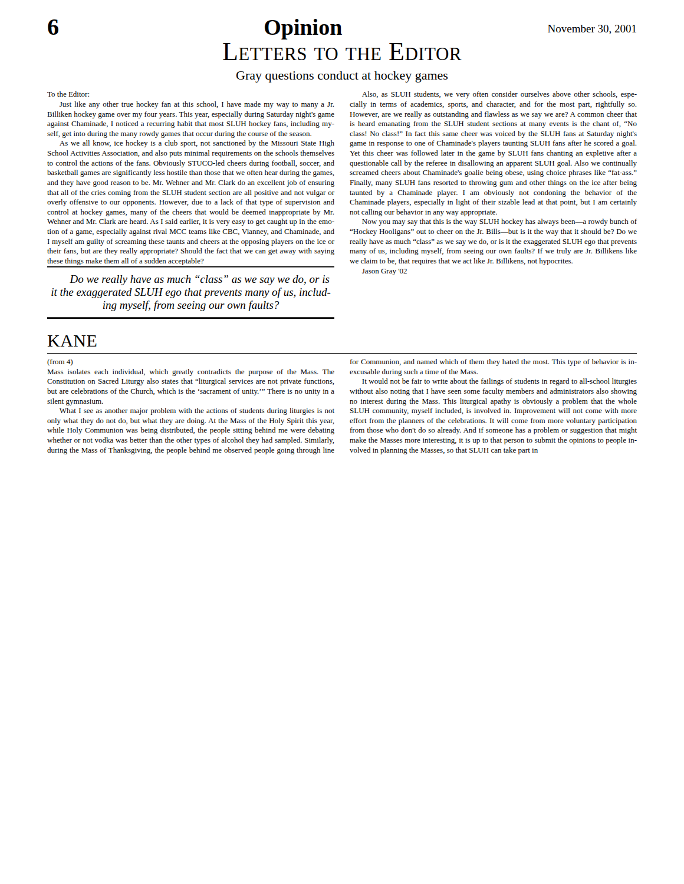6
Opinion
November 30, 2001
Letters to the Editor
Gray questions conduct at hockey games
To the Editor:
Just like any other true hockey fan at this school, I have made my way to many a Jr. Billiken hockey game over my four years. This year, especially during Saturday night's game against Chaminade, I noticed a recurring habit that most SLUH hockey fans, including myself, get into during the many rowdy games that occur during the course of the season.
As we all know, ice hockey is a club sport, not sanctioned by the Missouri State High School Activities Association, and also puts minimal requirements on the schools themselves to control the actions of the fans. Obviously STUCO-led cheers during football, soccer, and basketball games are significantly less hostile than those that we often hear during the games, and they have good reason to be. Mr. Wehner and Mr. Clark do an excellent job of ensuring that all of the cries coming from the SLUH student section are all positive and not vulgar or overly offensive to our opponents. However, due to a lack of that type of supervision and control at hockey games, many of the cheers that would be deemed inappropriate by Mr. Wehner and Mr. Clark are heard. As I said earlier, it is very easy to get caught up in the emotion of a game, especially against rival MCC teams like CBC, Vianney, and Chaminade, and I myself am guilty of screaming these taunts and cheers at the opposing players on the ice or their fans, but are they really appropriate? Should the fact that we can get away with saying these things make them all of a sudden acceptable?
Do we really have as much “class” as we say we do, or is it the exaggerated SLUH ego that prevents many of us, including myself, from seeing our own faults?
Also, as SLUH students, we very often consider ourselves above other schools, especially in terms of academics, sports, and character, and for the most part, rightfully so. However, are we really as outstanding and flawless as we say we are? A common cheer that is heard emanating from the SLUH student sections at many events is the chant of, “No class! No class!” In fact this same cheer was voiced by the SLUH fans at Saturday night's game in response to one of Chaminade's players taunting SLUH fans after he scored a goal. Yet this cheer was followed later in the game by SLUH fans chanting an expletive after a questionable call by the referee in disallowing an apparent SLUH goal. Also we continually screamed cheers about Chaminade's goalie being obese, using choice phrases like “fat-ass.” Finally, many SLUH fans resorted to throwing gum and other things on the ice after being taunted by a Chaminade player. I am obviously not condoning the behavior of the Chaminade players, especially in light of their sizable lead at that point, but I am certainly not calling our behavior in any way appropriate.
Now you may say that this is the way SLUH hockey has always been—a rowdy bunch of “Hockey Hooligans” out to cheer on the Jr. Bills—but is it the way that it should be? Do we really have as much “class” as we say we do, or is it the exaggerated SLUH ego that prevents many of us, including myself, from seeing our own faults? If we truly are Jr. Billikens like we claim to be, that requires that we act like Jr. Billikens, not hypocrites.
Jason Gray '02
KANE
(from 4)
Mass isolates each individual, which greatly contradicts the purpose of the Mass. The Constitution on Sacred Liturgy also states that “liturgical services are not private functions, but are celebrations of the Church, which is the ‘sacrament of unity.’” There is no unity in a silent gymnasium.
What I see as another major problem with the actions of students during liturgies is not only what they do not do, but what they are doing. At the Mass of the Holy Spirit this year, while Holy Communion was being distributed, the people sitting behind me were debating whether or not vodka was better than the other types of alcohol they had sampled. Similarly, during the Mass of Thanksgiving, the people behind me observed people going through line for Communion, and named which of them they hated the most. This type of behavior is inexcusable during such a time of the Mass.
It would not be fair to write about the failings of students in regard to all-school liturgies without also noting that I have seen some faculty members and administrators also showing no interest during the Mass. This liturgical apathy is obviously a problem that the whole SLUH community, myself included, is involved in. Improvement will not come with more effort from the planners of the celebrations. It will come from more voluntary participation from those who don't do so already. And if someone has a problem or suggestion that might make the Masses more interesting, it is up to that person to submit the opinions to people involved in planning the Masses, so that SLUH can take part in